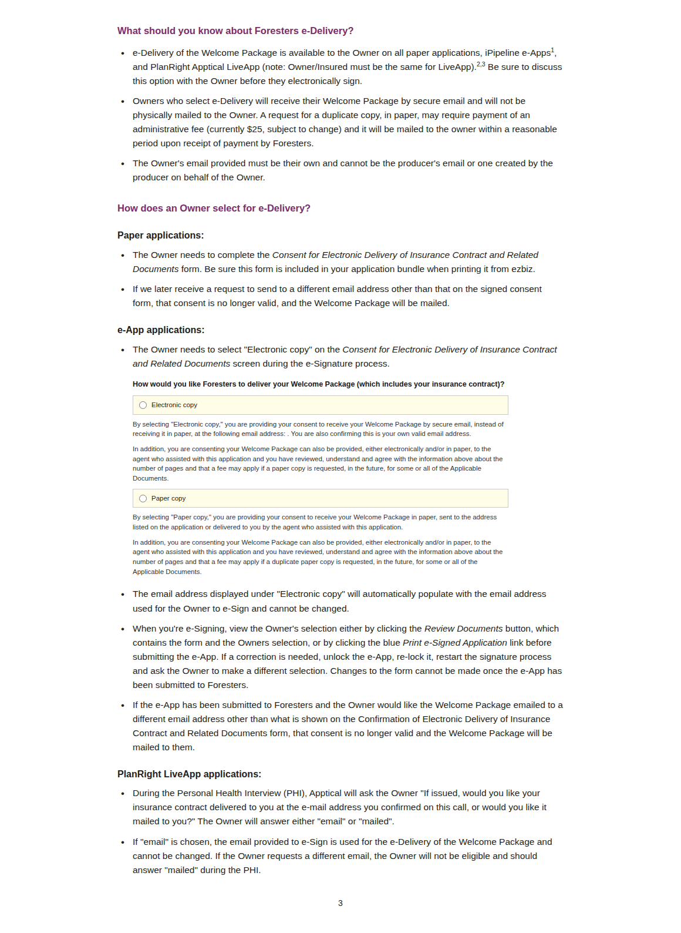What should you know about Foresters e-Delivery?
e-Delivery of the Welcome Package is available to the Owner on all paper applications, iPipeline e-Apps1, and PlanRight Apptical LiveApp (note: Owner/Insured must be the same for LiveApp).2,3 Be sure to discuss this option with the Owner before they electronically sign.
Owners who select e-Delivery will receive their Welcome Package by secure email and will not be physically mailed to the Owner. A request for a duplicate copy, in paper, may require payment of an administrative fee (currently $25, subject to change) and it will be mailed to the owner within a reasonable period upon receipt of payment by Foresters.
The Owner's email provided must be their own and cannot be the producer's email or one created by the producer on behalf of the Owner.
How does an Owner select for e-Delivery?
Paper applications:
The Owner needs to complete the Consent for Electronic Delivery of Insurance Contract and Related Documents form. Be sure this form is included in your application bundle when printing it from ezbiz.
If we later receive a request to send to a different email address other than that on the signed consent form, that consent is no longer valid, and the Welcome Package will be mailed.
e-App applications:
The Owner needs to select "Electronic copy" on the Consent for Electronic Delivery of Insurance Contract and Related Documents screen during the e-Signature process.
How would you like Foresters to deliver your Welcome Package (which includes your insurance contract)?
Electronic copy
By selecting "Electronic copy," you are providing your consent to receive your Welcome Package by secure email, instead of receiving it in paper, at the following email address: . You are also confirming this is your own valid email address.
In addition, you are consenting your Welcome Package can also be provided, either electronically and/or in paper, to the agent who assisted with this application and you have reviewed, understand and agree with the information above about the number of pages and that a fee may apply if a paper copy is requested, in the future, for some or all of the Applicable Documents.
Paper copy
By selecting "Paper copy," you are providing your consent to receive your Welcome Package in paper, sent to the address listed on the application or delivered to you by the agent who assisted with this application.
In addition, you are consenting your Welcome Package can also be provided, either electronically and/or in paper, to the agent who assisted with this application and you have reviewed, understand and agree with the information above about the number of pages and that a fee may apply if a duplicate paper copy is requested, in the future, for some or all of the Applicable Documents.
The email address displayed under "Electronic copy" will automatically populate with the email address used for the Owner to e-Sign and cannot be changed.
When you're e-Signing, view the Owner's selection either by clicking the Review Documents button, which contains the form and the Owners selection, or by clicking the blue Print e-Signed Application link before submitting the e-App. If a correction is needed, unlock the e-App, re-lock it, restart the signature process and ask the Owner to make a different selection. Changes to the form cannot be made once the e-App has been submitted to Foresters.
If the e-App has been submitted to Foresters and the Owner would like the Welcome Package emailed to a different email address other than what is shown on the Confirmation of Electronic Delivery of Insurance Contract and Related Documents form, that consent is no longer valid and the Welcome Package will be mailed to them.
PlanRight LiveApp applications:
During the Personal Health Interview (PHI), Apptical will ask the Owner "If issued, would you like your insurance contract delivered to you at the e-mail address you confirmed on this call, or would you like it mailed to you?" The Owner will answer either "email" or "mailed".
If "email" is chosen, the email provided to e-Sign is used for the e-Delivery of the Welcome Package and cannot be changed. If the Owner requests a different email, the Owner will not be eligible and should answer "mailed" during the PHI.
3